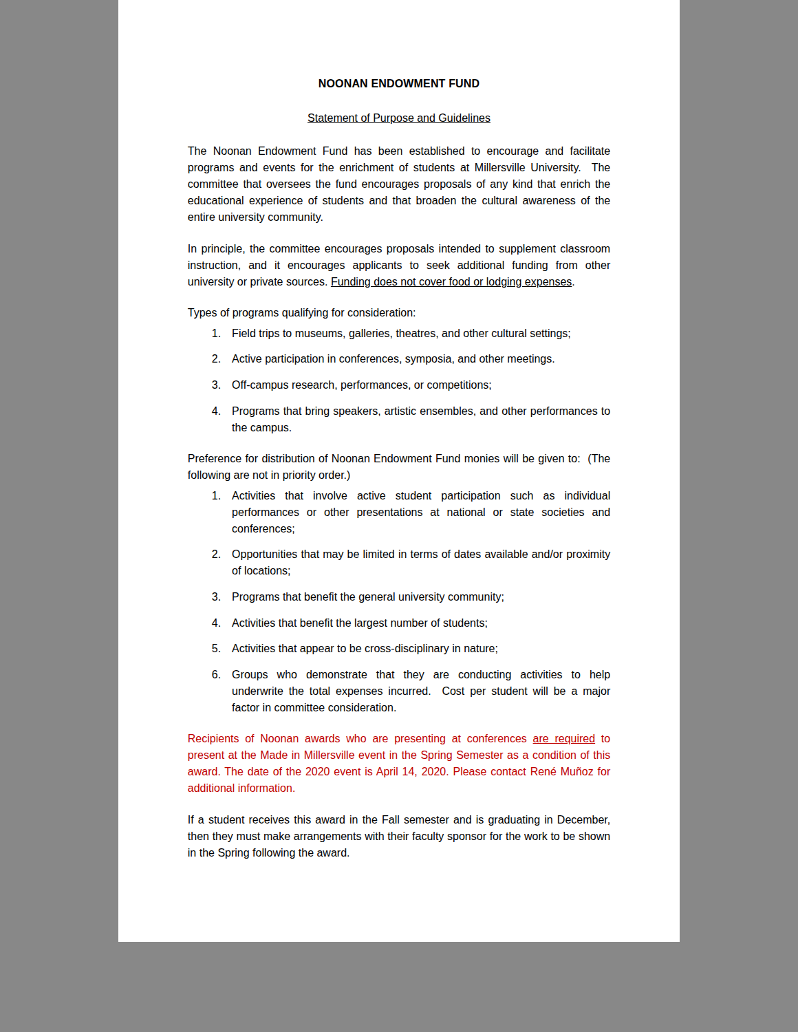NOONAN ENDOWMENT FUND
Statement of Purpose and Guidelines
The Noonan Endowment Fund has been established to encourage and facilitate programs and events for the enrichment of students at Millersville University. The committee that oversees the fund encourages proposals of any kind that enrich the educational experience of students and that broaden the cultural awareness of the entire university community.
In principle, the committee encourages proposals intended to supplement classroom instruction, and it encourages applicants to seek additional funding from other university or private sources. Funding does not cover food or lodging expenses.
Types of programs qualifying for consideration:
Field trips to museums, galleries, theatres, and other cultural settings;
Active participation in conferences, symposia, and other meetings.
Off-campus research, performances, or competitions;
Programs that bring speakers, artistic ensembles, and other performances to the campus.
Preference for distribution of Noonan Endowment Fund monies will be given to: (The following are not in priority order.)
Activities that involve active student participation such as individual performances or other presentations at national or state societies and conferences;
Opportunities that may be limited in terms of dates available and/or proximity of locations;
Programs that benefit the general university community;
Activities that benefit the largest number of students;
Activities that appear to be cross-disciplinary in nature;
Groups who demonstrate that they are conducting activities to help underwrite the total expenses incurred. Cost per student will be a major factor in committee consideration.
Recipients of Noonan awards who are presenting at conferences are required to present at the Made in Millersville event in the Spring Semester as a condition of this award. The date of the 2020 event is April 14, 2020. Please contact René Muñoz for additional information.
If a student receives this award in the Fall semester and is graduating in December, then they must make arrangements with their faculty sponsor for the work to be shown in the Spring following the award.